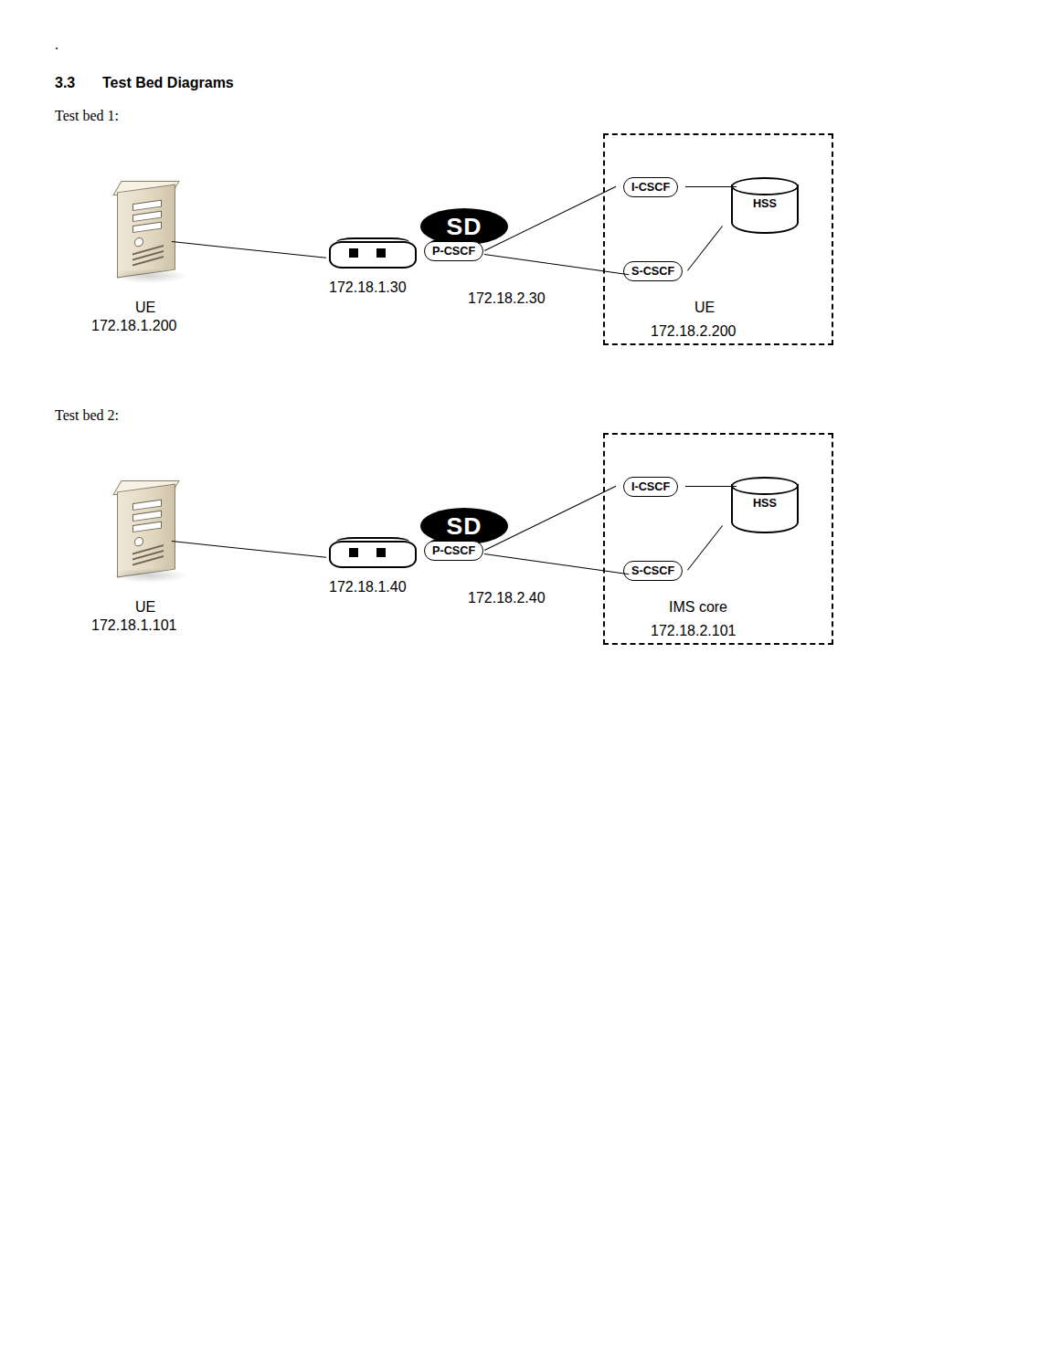.
3.3 Test Bed Diagrams
Test bed 1:
SD
P-CSCF
I-CSCF
S-CSCF
HSS
172.18.1.30
172.18.2.30
UE
172.18.1.200
UE
172.18.2.200
Test bed 2:
SD
P-CSCF
I-CSCF
S-CSCF
HSS
172.18.1.40
172.18.2.40
UE
172.18.1.101
IMS core
172.18.2.101